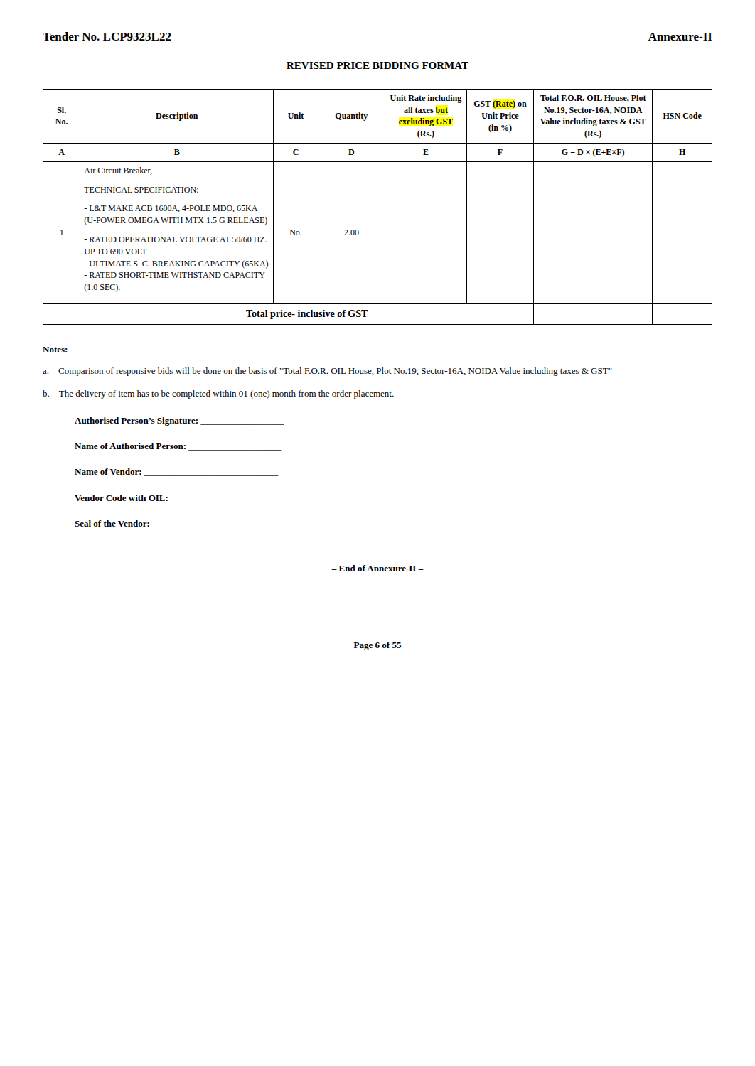Tender No. LCP9323L22
Annexure-II
REVISED PRICE BIDDING FORMAT
| Sl. No. | Description | Unit | Quantity | Unit Rate including all taxes but excluding GST (Rs.) | GST (Rate) on Unit Price (in %) | Total F.O.R. OIL House, Plot No.19, Sector-16A, NOIDA Value including taxes & GST (Rs.) | HSN Code |
| --- | --- | --- | --- | --- | --- | --- | --- |
| A | B | C | D | E | F | G = D × (E+E×F) | H |
| 1 | Air Circuit Breaker, TECHNICAL SPECIFICATION: - L&T MAKE ACB 1600A, 4-POLE MDO, 65KA (U-POWER OMEGA WITH MTX 1.5 G RELEASE) - RATED OPERATIONAL VOLTAGE AT 50/60 HZ. UP TO 690 VOLT - ULTIMATE S. C. BREAKING CAPACITY (65KA) - RATED SHORT-TIME WITHSTAND CAPACITY (1.0 SEC). | No. | 2.00 | | | | |
| | Total price- inclusive of GST | | |
Notes:
a. Comparison of responsive bids will be done on the basis of "Total F.O.R. OIL House, Plot No.19, Sector-16A, NOIDA Value including taxes & GST"
b. The delivery of item has to be completed within 01 (one) month from the order placement.
Authorised Person’s Signature: __________________
Name of Authorised Person: ____________________
Name of Vendor: _____________________________
Vendor Code with OIL: ___________
Seal of the Vendor:
– End of Annexure-II –
Page 6 of 55